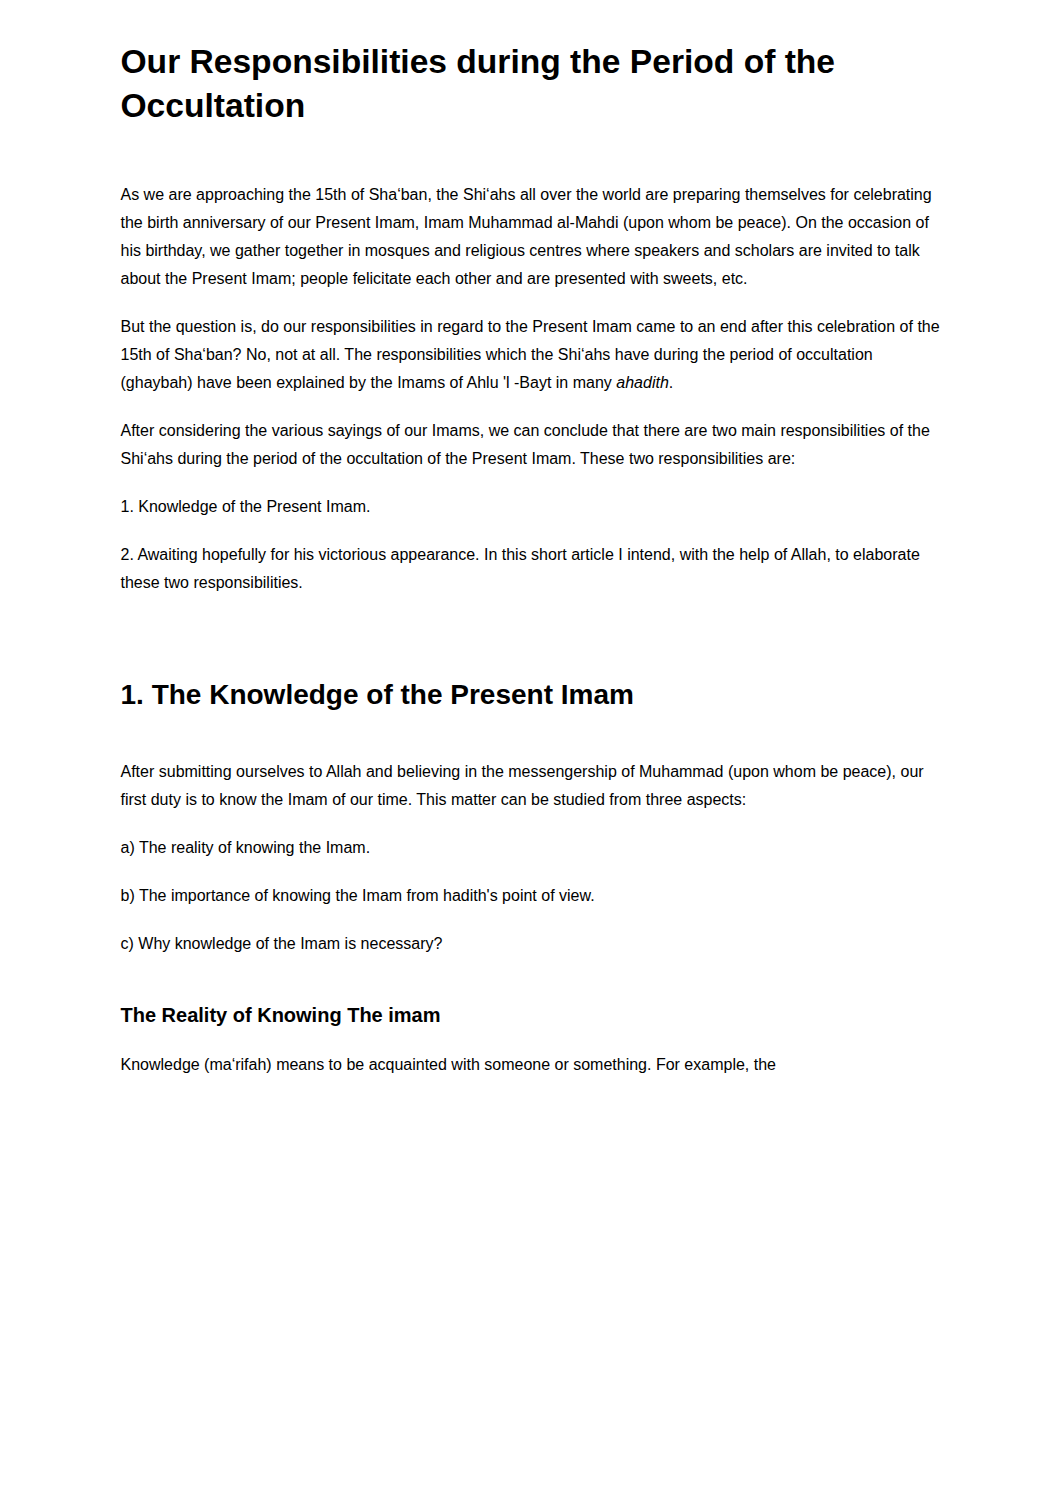Our Responsibilities during the Period of the Occultation
As we are approaching the 15th of Sha‘ban, the Shi‘ahs all over the world are preparing themselves for celebrating the birth anniversary of our Present Imam, Imam Muhammad al-Mahdi (upon whom be peace). On the occasion of his birthday, we gather together in mosques and religious centres where speakers and scholars are invited to talk about the Present Imam; people felicitate each other and are presented with sweets, etc.
But the question is, do our responsibilities in regard to the Present Imam came to an end after this celebration of the 15th of Sha‘ban? No, not at all. The responsibilities which the Shi‘ahs have during the period of occultation (ghaybah) have been explained by the Imams of Ahlu 'l -Bayt in many ahadith.
After considering the various sayings of our Imams, we can conclude that there are two main responsibilities of the Shi‘ahs during the period of the occultation of the Present Imam. These two responsibilities are:
1. Knowledge of the Present Imam.
2. Awaiting hopefully for his victorious appearance. In this short article I intend, with the help of Allah, to elaborate these two responsibilities.
1. The Knowledge of the Present Imam
After submitting ourselves to Allah and believing in the messengership of Muhammad (upon whom be peace), our first duty is to know the Imam of our time. This matter can be studied from three aspects:
a) The reality of knowing the Imam.
b) The importance of knowing the Imam from hadith's point of view.
c) Why knowledge of the Imam is necessary?
The Reality of Knowing The imam
Knowledge (ma‘rifah) means to be acquainted with someone or something. For example, the